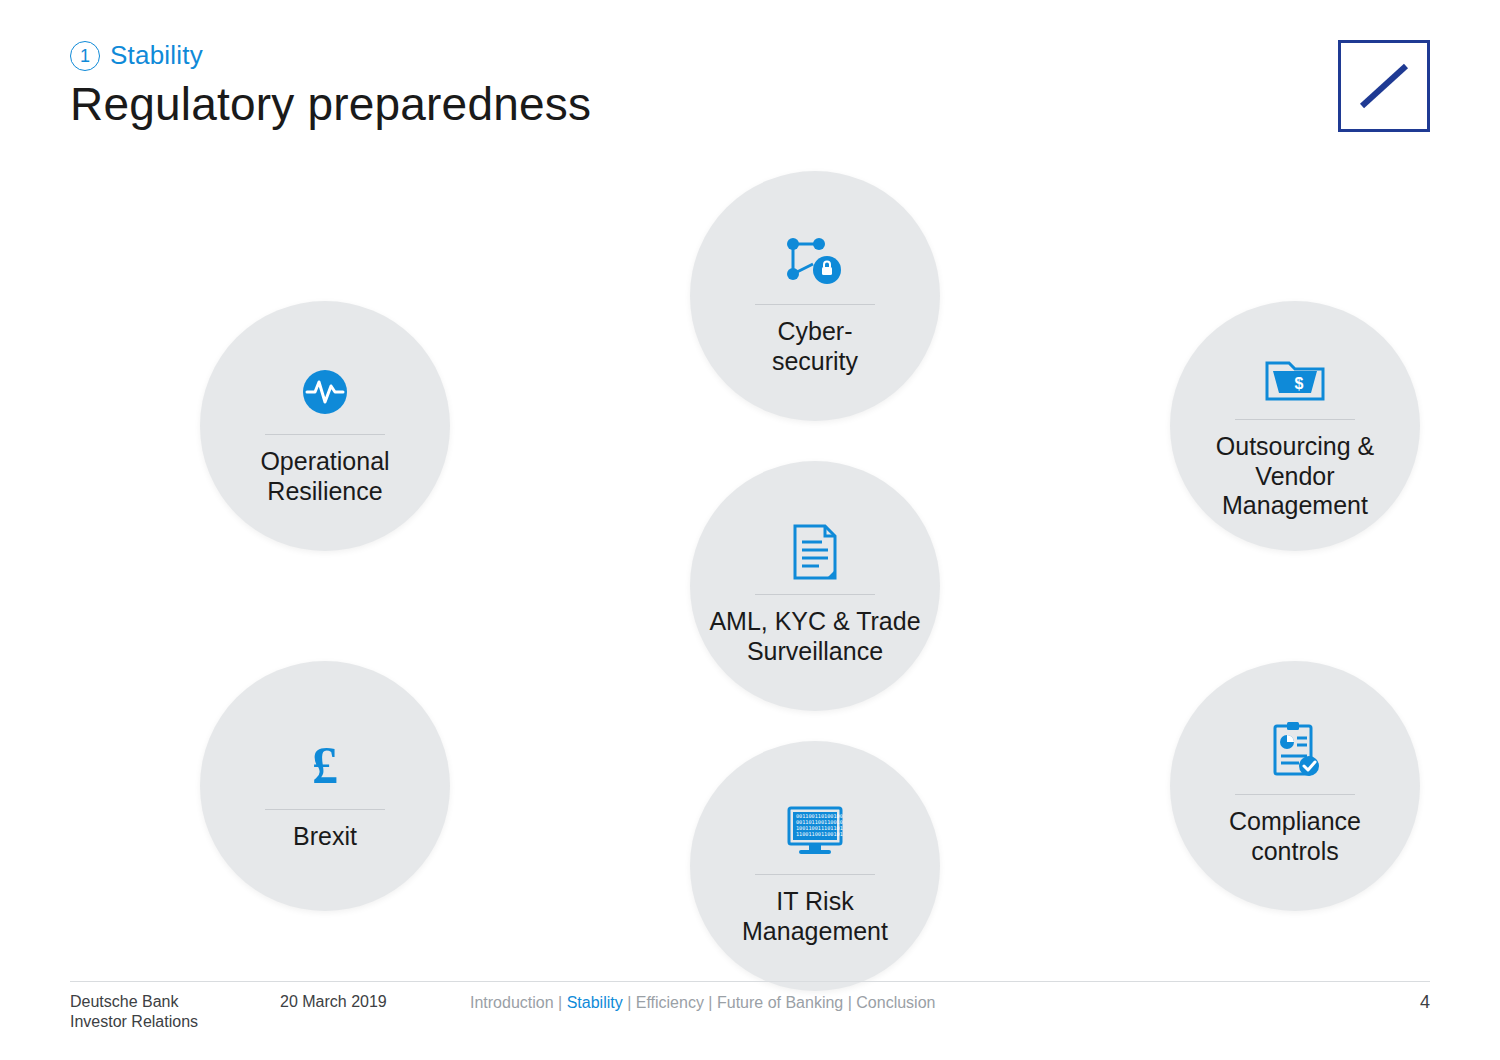1 Stability
Regulatory preparedness
Operational
Resilience
£
Brexit
Cyber-
security
AML, KYC & Trade
Surveillance
001100110100100 001101100110010 100110011101101 110011001100101
IT Risk
Management
$
Outsourcing &
Vendor
Management
Compliance
controls
Deutsche Bank
Investor Relations
20 March 2019
Introduction | Stability | Efficiency | Future of Banking | Conclusion
4